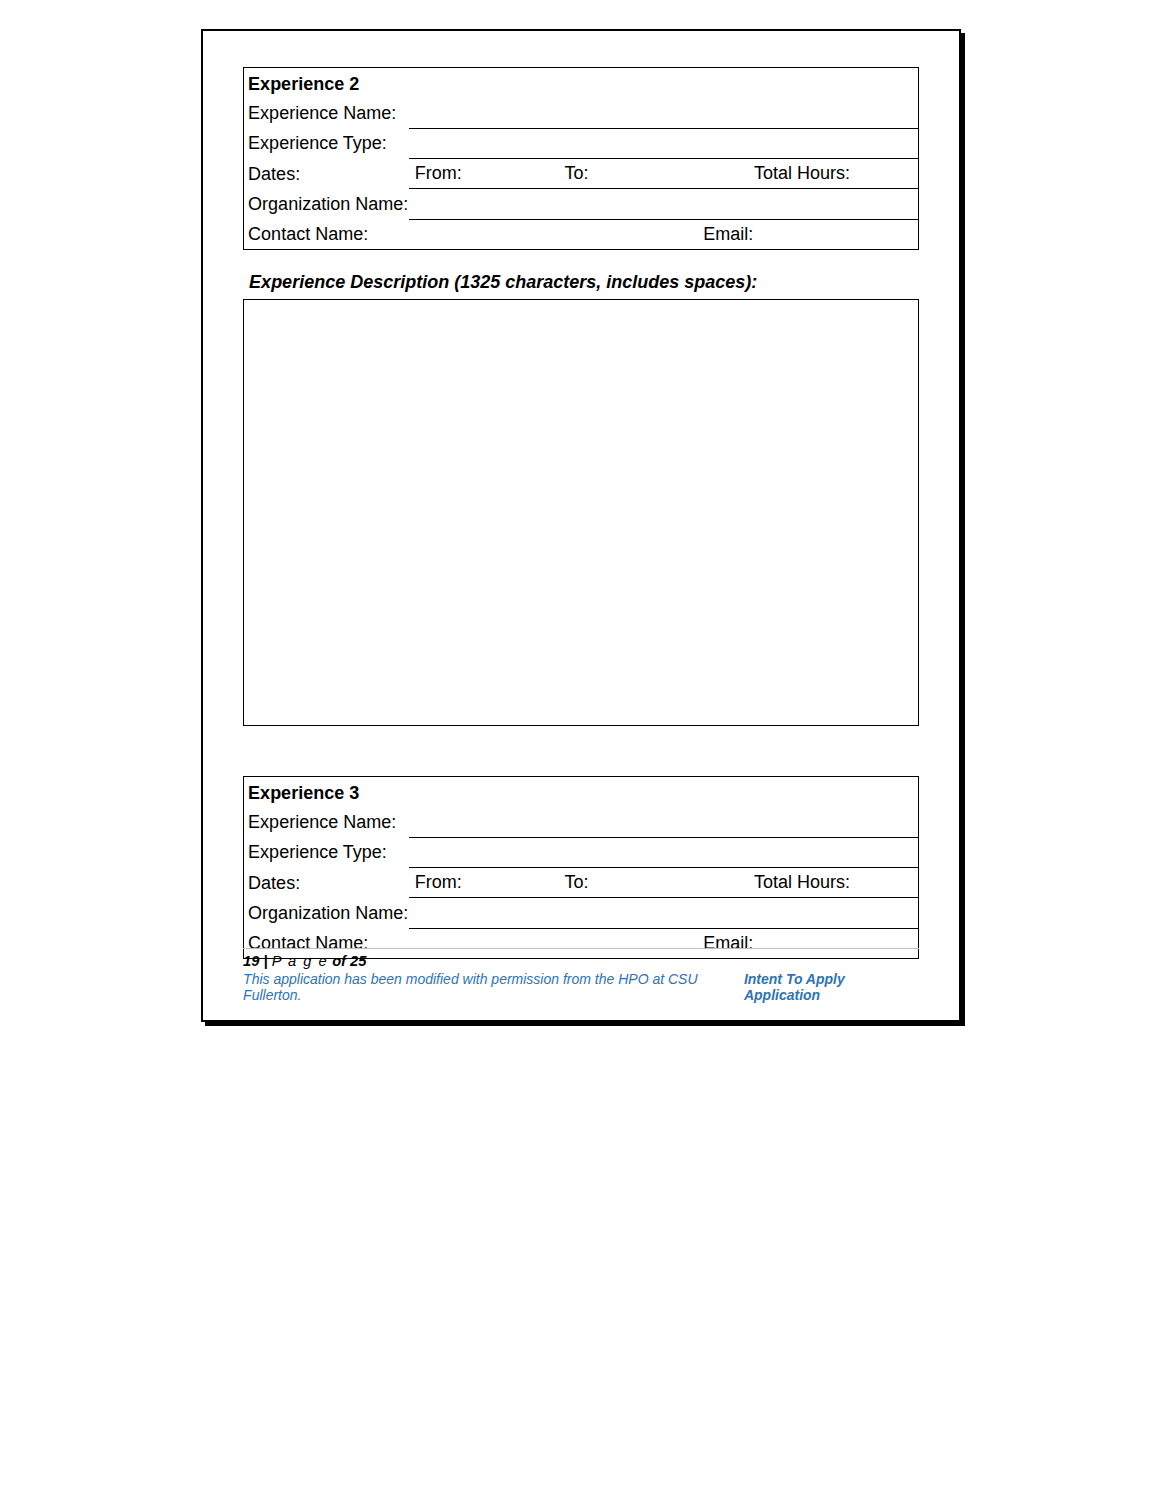| Experience 2 |
| Experience Name: | |
| Experience Type: | |
| Dates: | From: To: Total Hours: |
| Organization Name: | |
| Contact Name: | Email: |
Experience Description (1325 characters, includes spaces):
| Experience 3 |
| Experience Name: | |
| Experience Type: | |
| Dates: | From: To: Total Hours: |
| Organization Name: | |
| Contact Name: | Email: |
19 | P a g e of 25
This application has been modified with permission from the HPO at CSU Fullerton. Intent To Apply Application